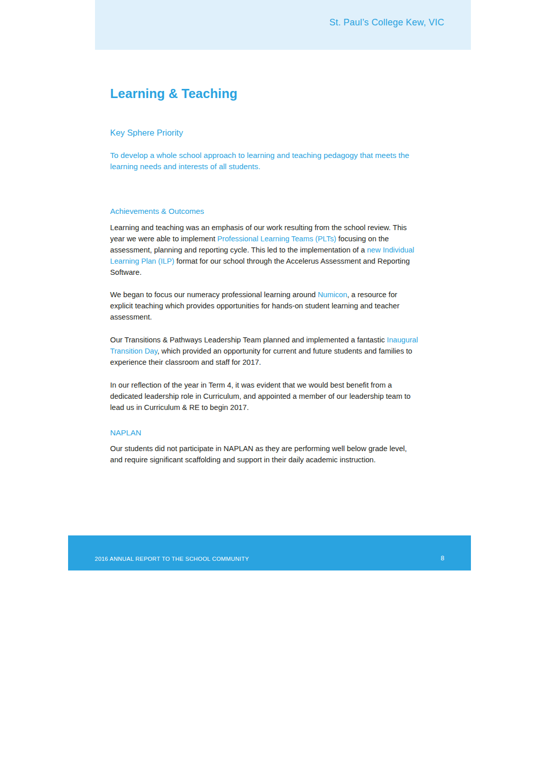St. Paul’s College Kew, VIC
Learning & Teaching
Key Sphere Priority
To develop a whole school approach to learning and teaching pedagogy that meets the learning needs and interests of all students.
Achievements & Outcomes
Learning and teaching was an emphasis of our work resulting from the school review. This year we were able to implement Professional Learning Teams (PLTs) focusing on the assessment, planning and reporting cycle. This led to the implementation of a new Individual Learning Plan (ILP) format for our school through the Accelerus Assessment and Reporting Software.
We began to focus our numeracy professional learning around Numicon, a resource for explicit teaching which provides opportunities for hands-on student learning and teacher assessment.
Our Transitions & Pathways Leadership Team planned and implemented a fantastic Inaugural Transition Day, which provided an opportunity for current and future students and families to experience their classroom and staff for 2017.
In our reflection of the year in Term 4, it was evident that we would best benefit from a dedicated leadership role in Curriculum, and appointed a member of our leadership team to lead us in Curriculum & RE to begin 2017.
NAPLAN
Our students did not participate in NAPLAN as they are performing well below grade level, and require significant scaffolding and support in their daily academic instruction.
2016 ANNUAL REPORT TO THE SCHOOL COMMUNITY
8